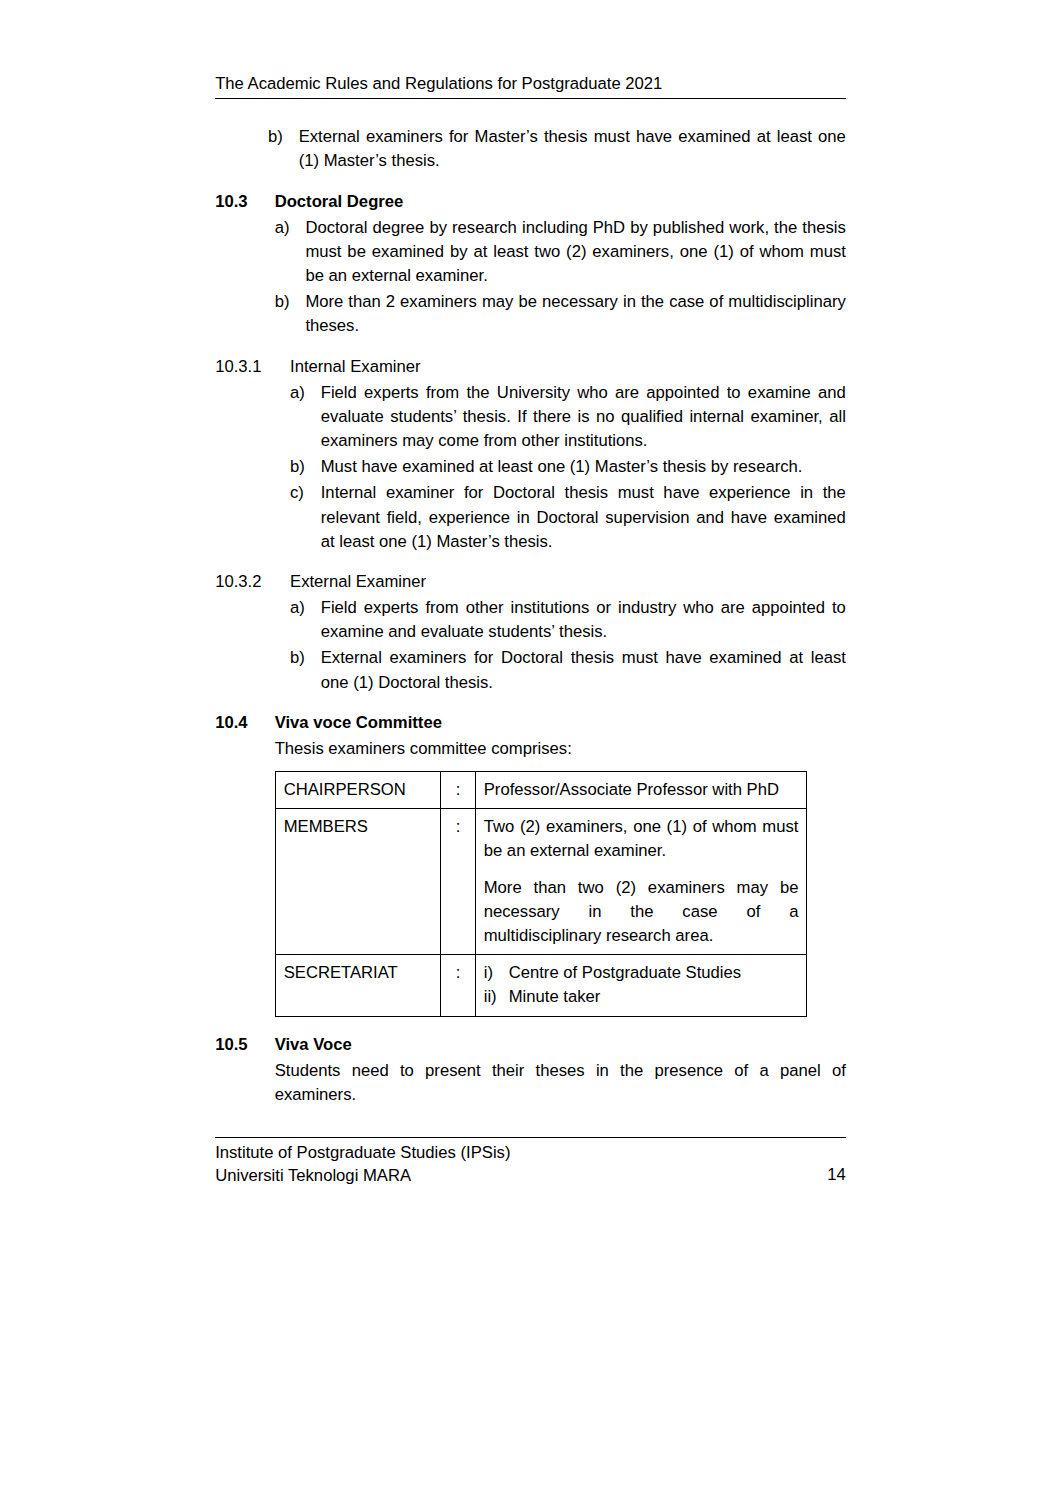The Academic Rules and Regulations for Postgraduate 2021
b)
External examiners for Master’s thesis must have examined at least one (1) Master’s thesis.
10.3
Doctoral Degree
a)
Doctoral degree by research including PhD by published work, the thesis must be examined by at least two (2) examiners, one (1) of whom must be an external examiner.
b)
More than 2 examiners may be necessary in the case of multidisciplinary theses.
10.3.1
Internal Examiner
a)
Field experts from the University who are appointed to examine and evaluate students’ thesis. If there is no qualified internal examiner, all examiners may come from other institutions.
b)
Must have examined at least one (1) Master’s thesis by research.
c)
Internal examiner for Doctoral thesis must have experience in the relevant field, experience in Doctoral supervision and have examined at least one (1) Master’s thesis.
10.3.2
External Examiner
a)
Field experts from other institutions or industry who are appointed to examine and evaluate students’ thesis.
b)
External examiners for Doctoral thesis must have examined at least one (1) Doctoral thesis.
10.4
Viva voce Committee
Thesis examiners committee comprises:
| CHAIRPERSON | : | Professor/Associate Professor with PhD |
| MEMBERS | : | Two (2) examiners, one (1) of whom must be an external examiner. More than two (2) examiners may be necessary in the case of a multidisciplinary research area. |
| SECRETARIAT | : | i) Centre of Postgraduate Studies ii) Minute taker |
10.5
Viva Voce
Students need to present their theses in the presence of a panel of examiners.
Institute of Postgraduate Studies (IPSis)
Universiti Teknologi MARA
14